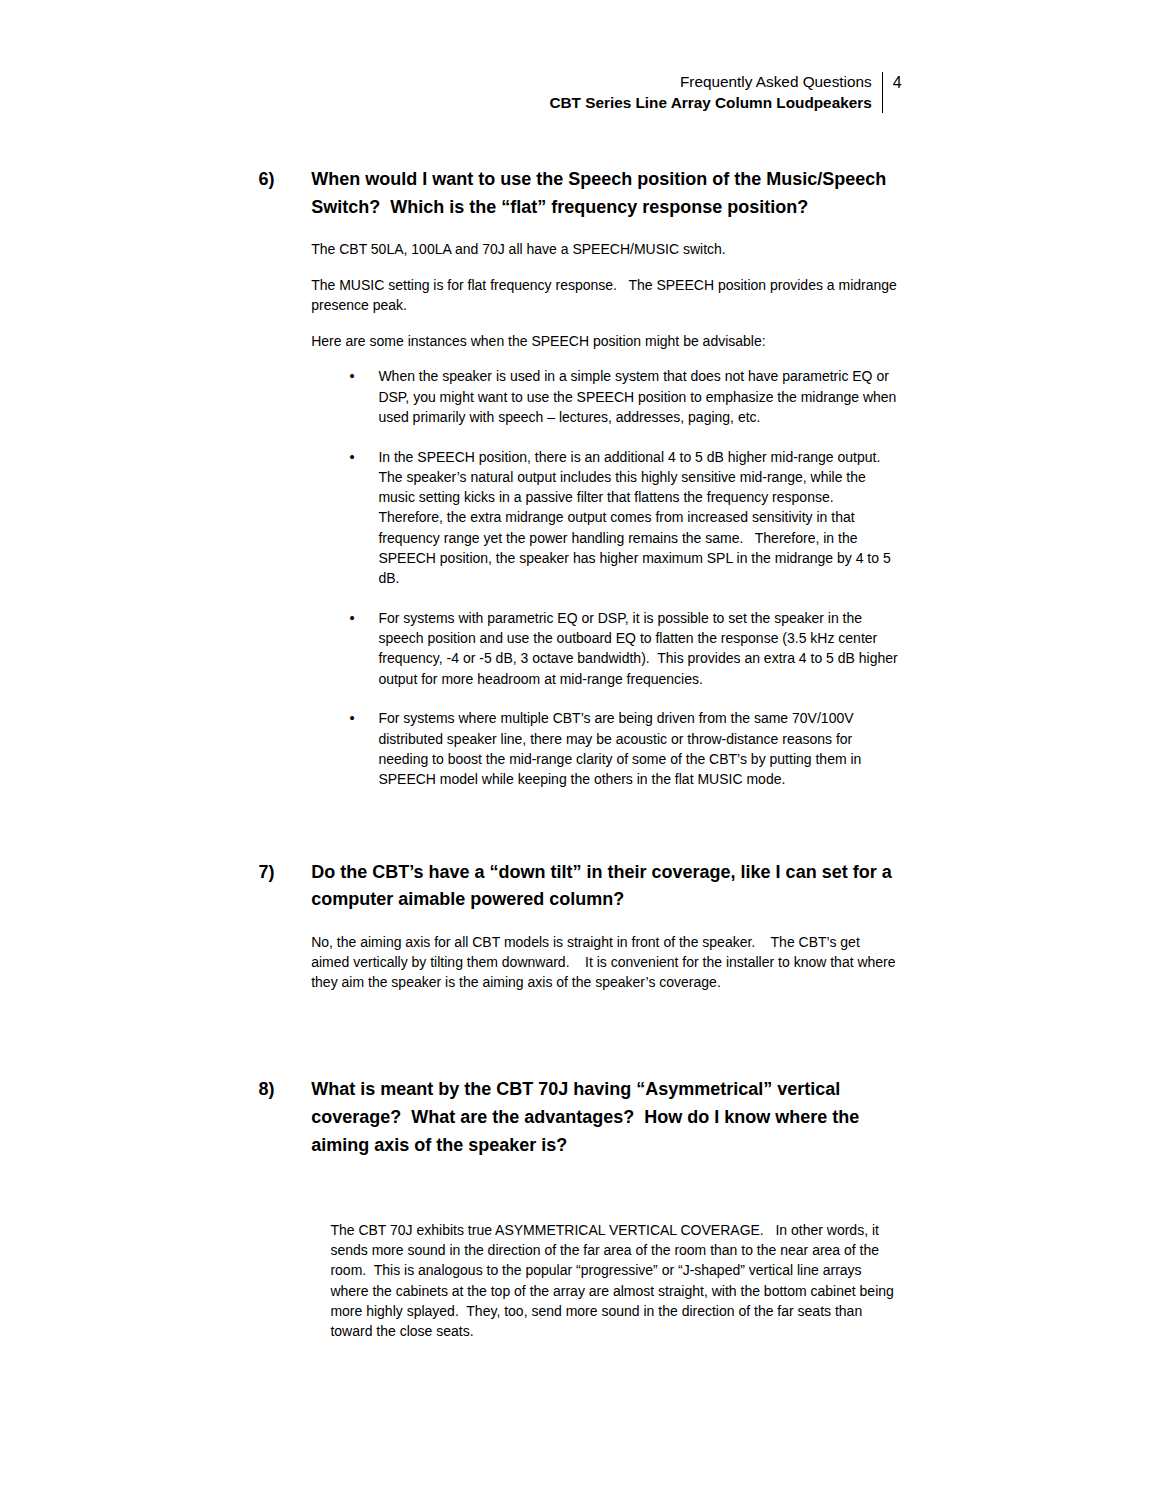Frequently Asked Questions
CBT Series Line Array Column Loudpeakers
4
6)
When would I want to use the Speech position of the Music/Speech Switch? Which is the “flat” frequency response position?
The CBT 50LA, 100LA and 70J all have a SPEECH/MUSIC switch.
The MUSIC setting is for flat frequency response. The SPEECH position provides a midrange presence peak.
Here are some instances when the SPEECH position might be advisable:
When the speaker is used in a simple system that does not have parametric EQ or DSP, you might want to use the SPEECH position to emphasize the midrange when used primarily with speech – lectures, addresses, paging, etc.
In the SPEECH position, there is an additional 4 to 5 dB higher mid-range output. The speaker’s natural output includes this highly sensitive mid-range, while the music setting kicks in a passive filter that flattens the frequency response. Therefore, the extra midrange output comes from increased sensitivity in that frequency range yet the power handling remains the same. Therefore, in the SPEECH position, the speaker has higher maximum SPL in the midrange by 4 to 5 dB.
For systems with parametric EQ or DSP, it is possible to set the speaker in the speech position and use the outboard EQ to flatten the response (3.5 kHz center frequency, -4 or -5 dB, 3 octave bandwidth). This provides an extra 4 to 5 dB higher output for more headroom at mid-range frequencies.
For systems where multiple CBT’s are being driven from the same 70V/100V distributed speaker line, there may be acoustic or throw-distance reasons for needing to boost the mid-range clarity of some of the CBT’s by putting them in SPEECH model while keeping the others in the flat MUSIC mode.
7)
Do the CBT’s have a “down tilt” in their coverage, like I can set for a computer aimable powered column?
No, the aiming axis for all CBT models is straight in front of the speaker. The CBT’s get aimed vertically by tilting them downward. It is convenient for the installer to know that where they aim the speaker is the aiming axis of the speaker’s coverage.
8)
What is meant by the CBT 70J having “Asymmetrical” vertical coverage? What are the advantages? How do I know where the aiming axis of the speaker is?
The CBT 70J exhibits true ASYMMETRICAL VERTICAL COVERAGE. In other words, it sends more sound in the direction of the far area of the room than to the near area of the room. This is analogous to the popular “progressive” or “J-shaped” vertical line arrays where the cabinets at the top of the array are almost straight, with the bottom cabinet being more highly splayed. They, too, send more sound in the direction of the far seats than toward the close seats.